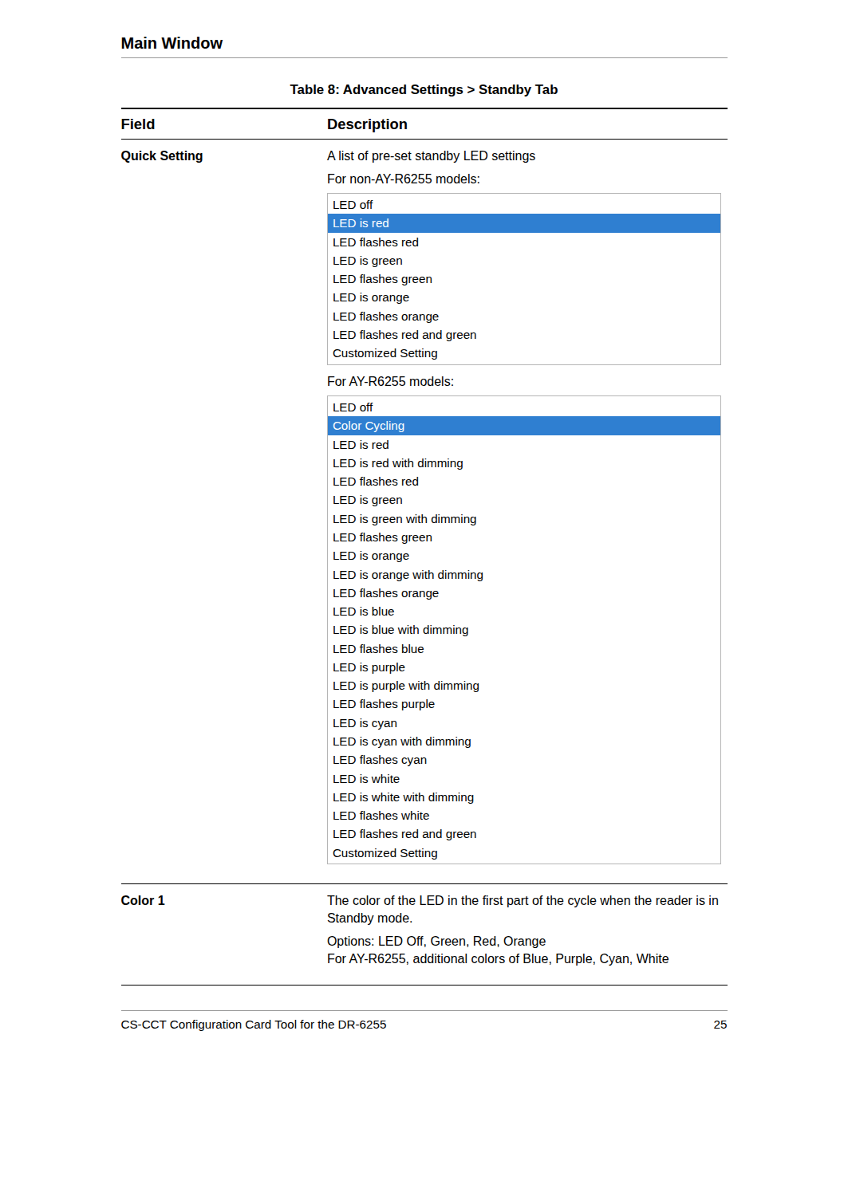Main Window
Table 8: Advanced Settings > Standby Tab
| Field | Description |
| --- | --- |
| Quick Setting | A list of pre-set standby LED settings For non-AY-R6255 models: LED off LED is red LED flashes red LED is green LED flashes green LED is orange LED flashes orange LED flashes red and green Customized Setting For AY-R6255 models: LED off Color Cycling LED is red LED is red with dimming LED flashes red LED is green LED is green with dimming LED flashes green LED is orange LED is orange with dimming LED flashes orange LED is blue LED is blue with dimming LED flashes blue LED is purple LED is purple with dimming LED flashes purple LED is cyan LED is cyan with dimming LED flashes cyan LED is white LED is white with dimming LED flashes white LED flashes red and green Customized Setting |
| Color 1 | The color of the LED in the first part of the cycle when the reader is in Standby mode. Options: LED Off, Green, Red, Orange For AY-R6255, additional colors of Blue, Purple, Cyan, White |
CS-CCT Configuration Card Tool for the DR-6255 25